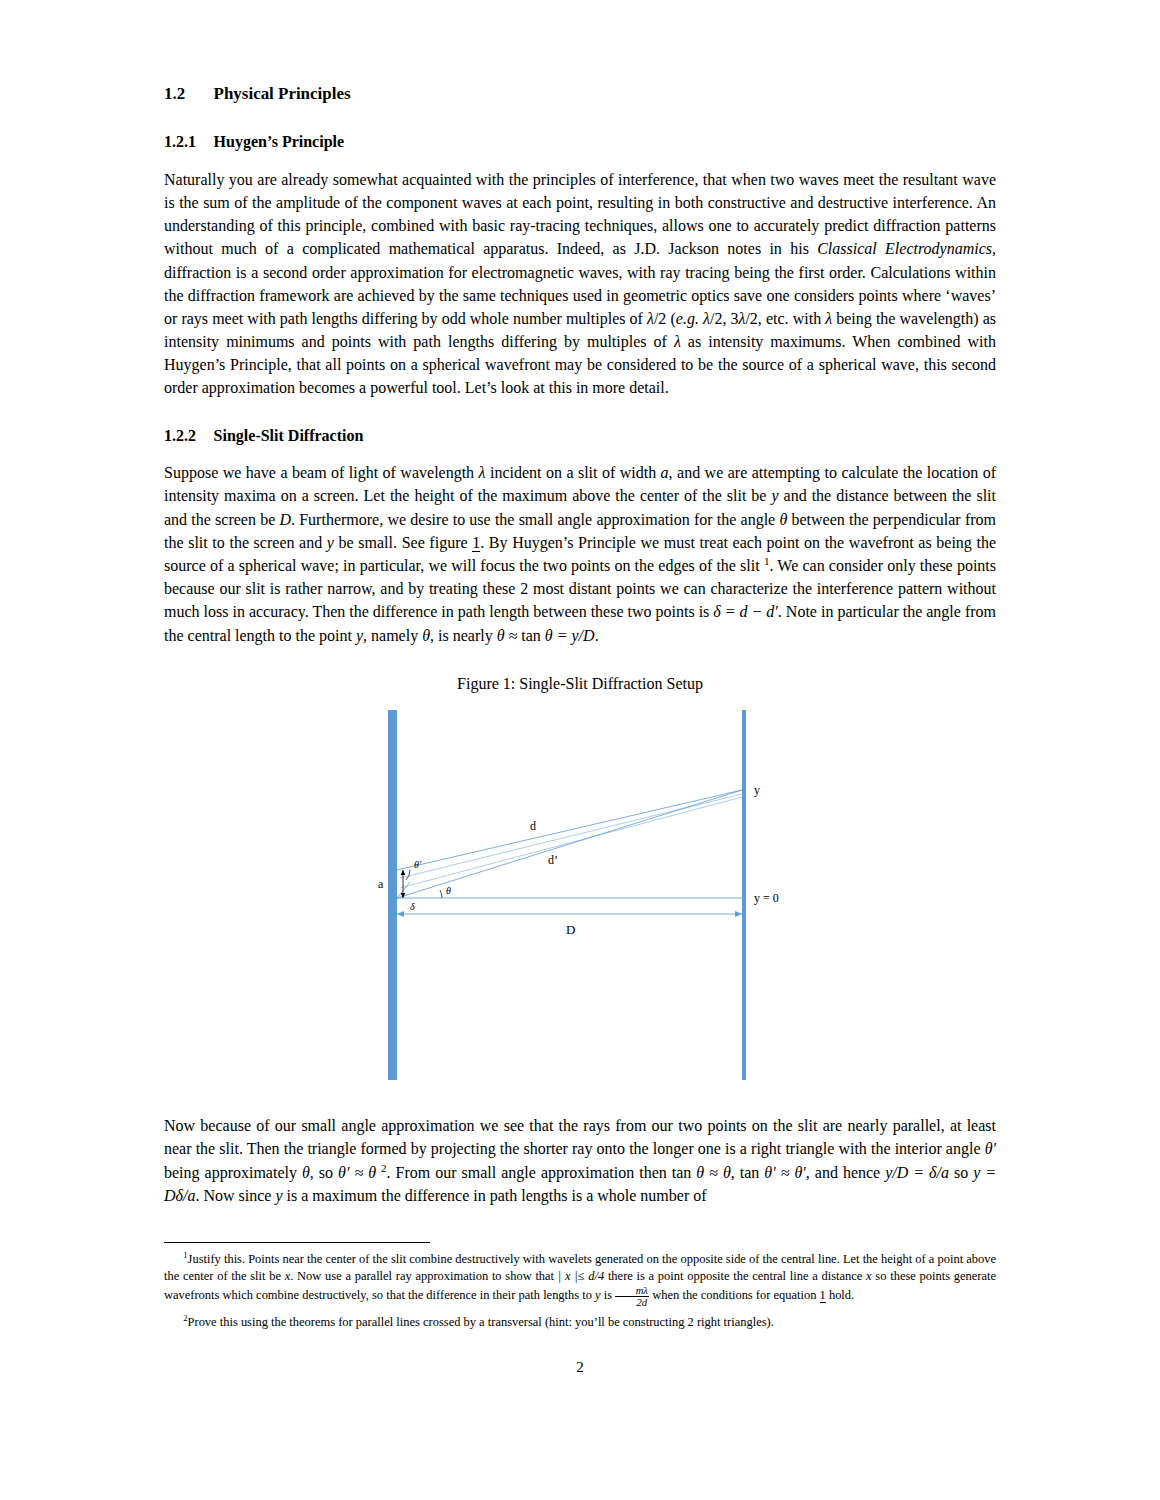1.2 Physical Principles
1.2.1 Huygen’s Principle
Naturally you are already somewhat acquainted with the principles of interference, that when two waves meet the resultant wave is the sum of the amplitude of the component waves at each point, resulting in both constructive and destructive interference. An understanding of this principle, combined with basic ray-tracing techniques, allows one to accurately predict diffraction patterns without much of a complicated mathematical apparatus. Indeed, as J.D. Jackson notes in his Classical Electrodynamics, diffraction is a second order approximation for electromagnetic waves, with ray tracing being the first order. Calculations within the diffraction framework are achieved by the same techniques used in geometric optics save one considers points where ‘waves’ or rays meet with path lengths differing by odd whole number multiples of λ/2 (e.g. λ/2, 3λ/2, etc. with λ being the wavelength) as intensity minimums and points with path lengths differing by multiples of λ as intensity maximums. When combined with Huygen’s Principle, that all points on a spherical wavefront may be considered to be the source of a spherical wave, this second order approximation becomes a powerful tool. Let’s look at this in more detail.
1.2.2 Single-Slit Diffraction
Suppose we have a beam of light of wavelength λ incident on a slit of width a, and we are attempting to calculate the location of intensity maxima on a screen. Let the height of the maximum above the center of the slit be y and the distance between the slit and the screen be D. Furthermore, we desire to use the small angle approximation for the angle θ between the perpendicular from the slit to the screen and y be small. See figure 1. By Huygen’s Principle we must treat each point on the wavefront as being the source of a spherical wave; in particular, we will focus the two points on the edges of the slit 1. We can consider only these points because our slit is rather narrow, and by treating these 2 most distant points we can characterize the interference pattern without much loss in accuracy. Then the difference in path length between these two points is δ = d − d′. Note in particular the angle from the central length to the point y, namely θ, is nearly θ ≈ tan θ = y/D.
Figure 1: Single-Slit Diffraction Setup
y y = 0 D d d’ a δ θ′ θ
Now because of our small angle approximation we see that the rays from our two points on the slit are nearly parallel, at least near the slit. Then the triangle formed by projecting the shorter ray onto the longer one is a right triangle with the interior angle θ′ being approximately θ, so θ′ ≈ θ 2. From our small angle approximation then tan θ ≈ θ, tan θ′ ≈ θ′, and hence y/D = δ/a so y = Dδ/a. Now since y is a maximum the difference in path lengths is a whole number of
1Justify this. Points near the center of the slit combine destructively with wavelets generated on the opposite side of the central line. Let the height of a point above the center of the slit be x. Now use a parallel ray approximation to show that | x |≤ d/4 there is a point opposite the central line a distance x so these points generate wavefronts which combine destructively, so that the difference in their path lengths to y is mλ 2d when the conditions for equation 1 hold.
2Prove this using the theorems for parallel lines crossed by a transversal (hint: you’ll be constructing 2 right triangles).
2